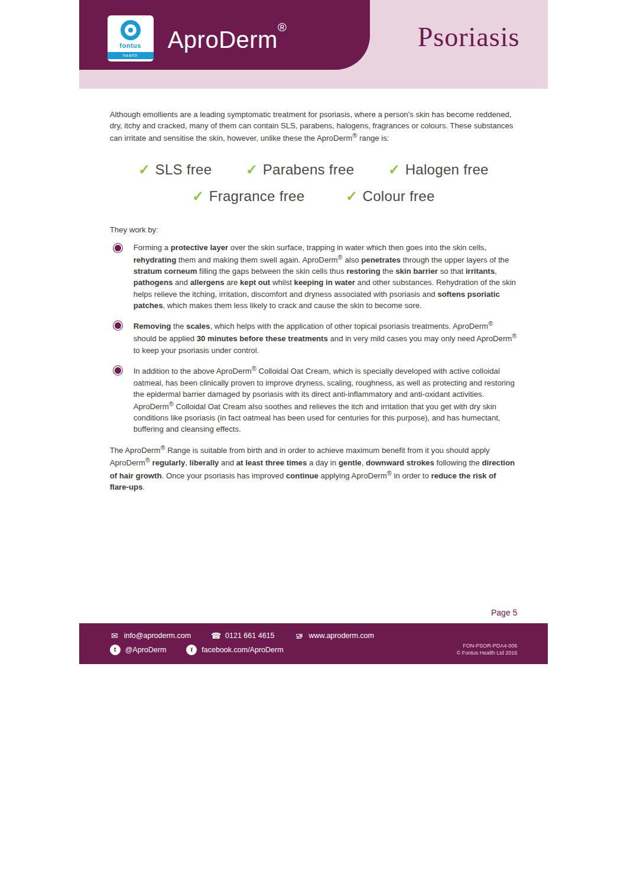fontus
health
AproDerm®
Psoriasis
Although emollients are a leading symptomatic treatment for psoriasis, where a person's skin has become reddened, dry, itchy and cracked, many of them can contain SLS, parabens, halogens, fragrances or colours. These substances can irritate and sensitise the skin, however, unlike these the AproDerm® range is:
✓SLS free ✓Parabens free ✓Halogen free
✓Fragrance free ✓Colour free
They work by:
Forming a protective layer over the skin surface, trapping in water which then goes into the skin cells, rehydrating them and making them swell again. AproDerm® also penetrates through the upper layers of the stratum corneum filling the gaps between the skin cells thus restoring the skin barrier so that irritants, pathogens and allergens are kept out whilst keeping in water and other substances. Rehydration of the skin helps relieve the itching, irritation, discomfort and dryness associated with psoriasis and softens psoriatic patches, which makes them less likely to crack and cause the skin to become sore.
Removing the scales, which helps with the application of other topical psoriasis treatments. AproDerm® should be applied 30 minutes before these treatments and in very mild cases you may only need AproDerm® to keep your psoriasis under control.
In addition to the above AproDerm® Colloidal Oat Cream, which is specially developed with active colloidal oatmeal, has been clinically proven to improve dryness, scaling, roughness, as well as protecting and restoring the epidermal barrier damaged by psoriasis with its direct anti-inflammatory and anti-oxidant activities. AproDerm® Colloidal Oat Cream also soothes and relieves the itch and irritation that you get with dry skin conditions like psoriasis (in fact oatmeal has been used for centuries for this purpose), and has humectant, buffering and cleansing effects.
The AproDerm® Range is suitable from birth and in order to achieve maximum benefit from it you should apply AproDerm® regularly, liberally and at least three times a day in gentle, downward strokes following the direction of hair growth. Once your psoriasis has improved continue applying AproDerm® in order to reduce the risk of flare-ups.
Page 5
info@aproderm.com 0121 661 4615 www.aproderm.com
t@AproDerm ffacebook.com/AproDerm
FON-PSOR-PDA4-006
© Fontus Health Ltd 2016